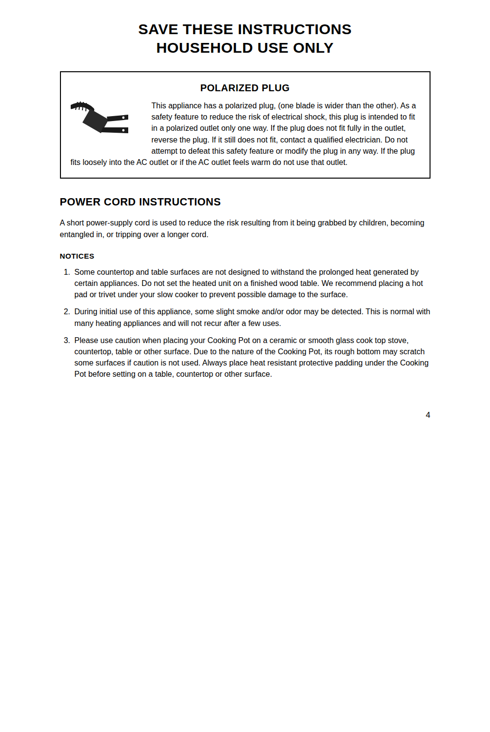Save These Instructions
Household Use Only
Polarized Plug
This appliance has a polarized plug, (one blade is wider than the other). As a safety feature to reduce the risk of electrical shock, this plug is intended to fit in a polarized outlet only one way. If the plug does not fit fully in the outlet, reverse the plug. If it still does not fit, contact a qualified electrician. Do not attempt to defeat this safety feature or modify the plug in any way. If the plug fits loosely into the AC outlet or if the AC outlet feels warm do not use that outlet.
Power Cord Instructions
A short power-supply cord is used to reduce the risk resulting from it being grabbed by children, becoming entangled in, or tripping over a longer cord.
Notices
Some countertop and table surfaces are not designed to withstand the prolonged heat generated by certain appliances. Do not set the heated unit on a finished wood table. We recommend placing a hot pad or trivet under your slow cooker to prevent possible damage to the surface.
During initial use of this appliance, some slight smoke and/or odor may be detected. This is normal with many heating appliances and will not recur after a few uses.
Please use caution when placing your Cooking Pot on a ceramic or smooth glass cook top stove, countertop, table or other surface. Due to the nature of the Cooking Pot, its rough bottom may scratch some surfaces if caution is not used. Always place heat resistant protective padding under the Cooking Pot before setting on a table, countertop or other surface.
4